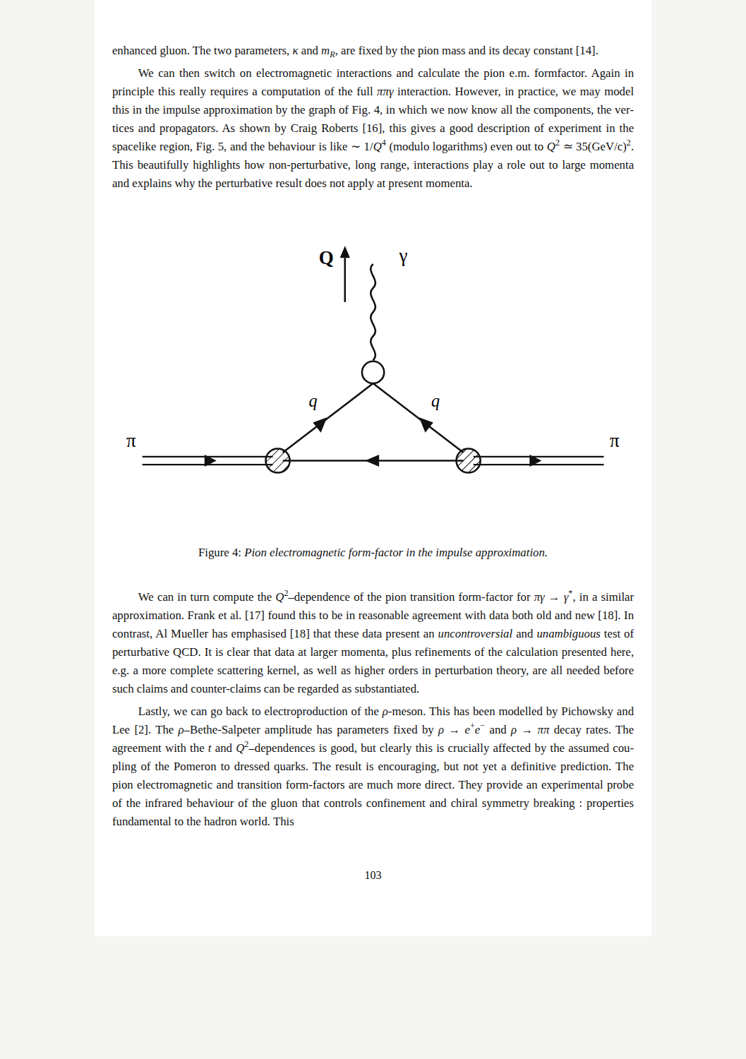enhanced gluon. The two parameters, κ and mR, are fixed by the pion mass and its decay constant [14].
We can then switch on electromagnetic interactions and calculate the pion e.m. formfactor. Again in principle this really requires a computation of the full ππγ interaction. However, in practice, we may model this in the impulse approximation by the graph of Fig. 4, in which we now know all the components, the vertices and propagators. As shown by Craig Roberts [16], this gives a good description of experiment in the spacelike region, Fig. 5, and the behaviour is like ∼ 1/Q4 (modulo logarithms) even out to Q2 ≃ 35(GeV/c)2. This beautifully highlights how non-perturbative, long range, interactions play a role out to large momenta and explains why the perturbative result does not apply at present momenta.
Feynman diagram of the pion electromagnetic form-factor A pion line enters from the left, passes through a shaded Bethe-Salpeter vertex, splits into a quark triangle whose apex emits a photon carrying momentum Q, then recombines at a second shaded vertex into an outgoing pion. Q γ q q π π
Figure 4: Pion electromagnetic form-factor in the impulse approximation.
We can in turn compute the Q2–dependence of the pion transition form-factor for πγ → γ*, in a similar approximation. Frank et al. [17] found this to be in reasonable agreement with data both old and new [18]. In contrast, Al Mueller has emphasised [18] that these data present an uncontroversial and unambiguous test of perturbative QCD. It is clear that data at larger momenta, plus refinements of the calculation presented here, e.g. a more complete scattering kernel, as well as higher orders in perturbation theory, are all needed before such claims and counter-claims can be regarded as substantiated.
Lastly, we can go back to electroproduction of the ρ-meson. This has been modelled by Pichowsky and Lee [2]. The ρ–Bethe-Salpeter amplitude has parameters fixed by ρ → e+e− and ρ → ππ decay rates. The agreement with the t and Q2–dependences is good, but clearly this is crucially affected by the assumed coupling of the Pomeron to dressed quarks. The result is encouraging, but not yet a definitive prediction. The pion electromagnetic and transition form-factors are much more direct. They provide an experimental probe of the infrared behaviour of the gluon that controls confinement and chiral symmetry breaking : properties fundamental to the hadron world. This
103